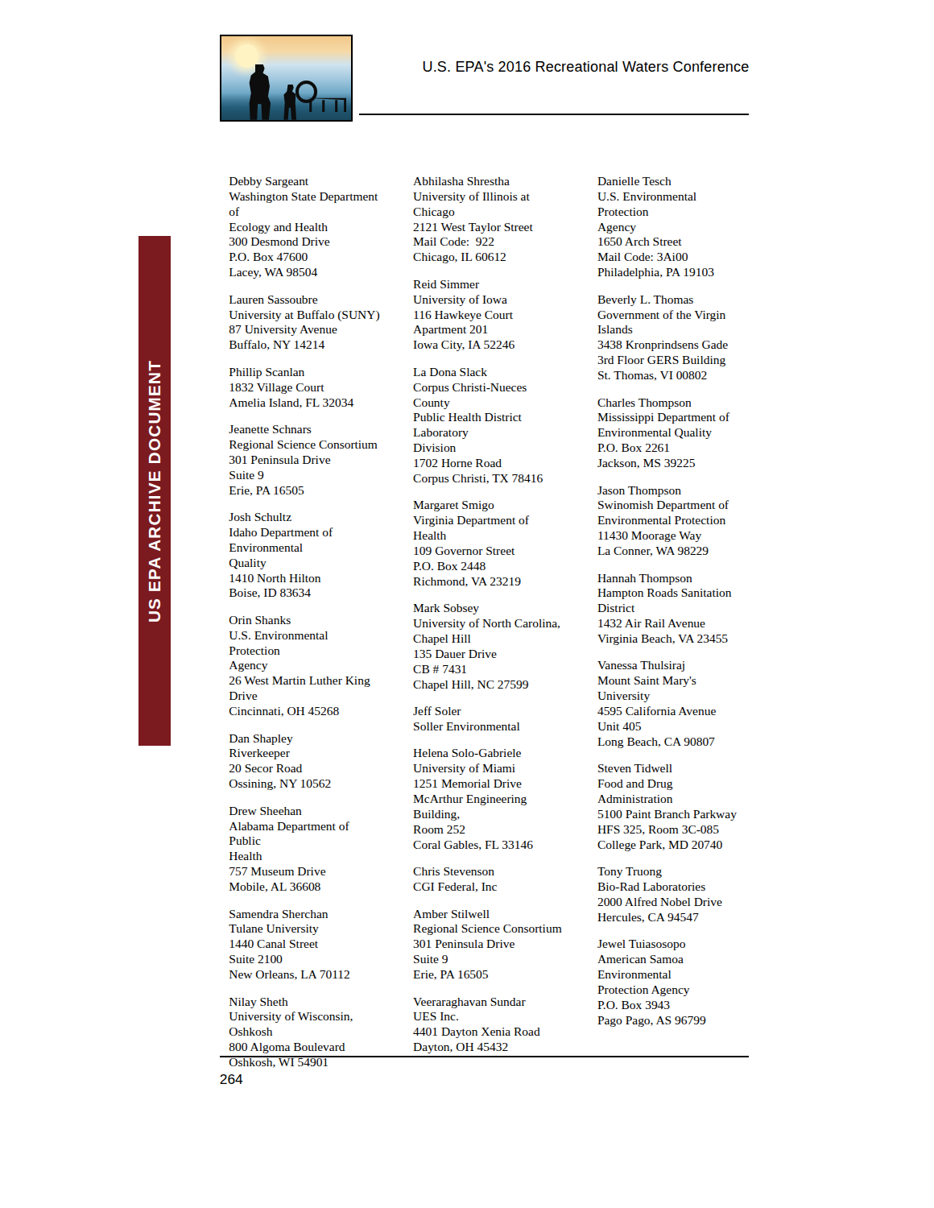US EPA ARCHIVE DOCUMENT
U.S. EPA's 2016 Recreational Waters Conference
Debby Sargeant Washington State Department of
Ecology and Health
300 Desmond Drive
P.O. Box 47600
Lacey, WA 98504
Lauren Sassoubre University at Buffalo (SUNY)
87 University Avenue
Buffalo, NY 14214
Phillip Scanlan 1832 Village Court
Amelia Island, FL 32034
Jeanette Schnars Regional Science Consortium
301 Peninsula Drive
Suite 9
Erie, PA 16505
Josh Schultz Idaho Department of Environmental
Quality
1410 North Hilton
Boise, ID 83634
Orin Shanks U.S. Environmental Protection
Agency
26 West Martin Luther King Drive
Cincinnati, OH 45268
Dan Shapley Riverkeeper
20 Secor Road
Ossining, NY 10562
Drew Sheehan Alabama Department of Public
Health
757 Museum Drive
Mobile, AL 36608
Samendra Sherchan Tulane University
1440 Canal Street
Suite 2100
New Orleans, LA 70112
Nilay Sheth University of Wisconsin, Oshkosh
800 Algoma Boulevard
Oshkosh, WI 54901
Abhilasha Shrestha University of Illinois at Chicago
2121 West Taylor Street
Mail Code: 922
Chicago, IL 60612
Reid Simmer University of Iowa
116 Hawkeye Court
Apartment 201
Iowa City, IA 52246
La Dona Slack Corpus Christi-Nueces County
Public Health District Laboratory
Division
1702 Horne Road
Corpus Christi, TX 78416
Margaret Smigo Virginia Department of Health
109 Governor Street
P.O. Box 2448
Richmond, VA 23219
Mark Sobsey University of North Carolina,
Chapel Hill
135 Dauer Drive
CB # 7431
Chapel Hill, NC 27599
Jeff Soler Soller Environmental
Helena Solo-Gabriele University of Miami
1251 Memorial Drive
McArthur Engineering Building,
Room 252
Coral Gables, FL 33146
Chris Stevenson CGI Federal, Inc
Amber Stilwell Regional Science Consortium
301 Peninsula Drive
Suite 9
Erie, PA 16505
Veeraraghavan Sundar UES Inc.
4401 Dayton Xenia Road
Dayton, OH 45432
Danielle Tesch U.S. Environmental Protection
Agency
1650 Arch Street
Mail Code: 3Ai00
Philadelphia, PA 19103
Beverly L. Thomas Government of the Virgin Islands
3438 Kronprindsens Gade
3rd Floor GERS Building
St. Thomas, VI 00802
Charles Thompson Mississippi Department of
Environmental Quality
P.O. Box 2261
Jackson, MS 39225
Jason Thompson Swinomish Department of
Environmental Protection
11430 Moorage Way
La Conner, WA 98229
Hannah Thompson Hampton Roads Sanitation District
1432 Air Rail Avenue
Virginia Beach, VA 23455
Vanessa Thulsiraj Mount Saint Mary's University
4595 California Avenue
Unit 405
Long Beach, CA 90807
Steven Tidwell Food and Drug Administration
5100 Paint Branch Parkway
HFS 325, Room 3C-085
College Park, MD 20740
Tony Truong Bio-Rad Laboratories
2000 Alfred Nobel Drive
Hercules, CA 94547
Jewel Tuiasosopo American Samoa Environmental
Protection Agency
P.O. Box 3943
Pago Pago, AS 96799
264